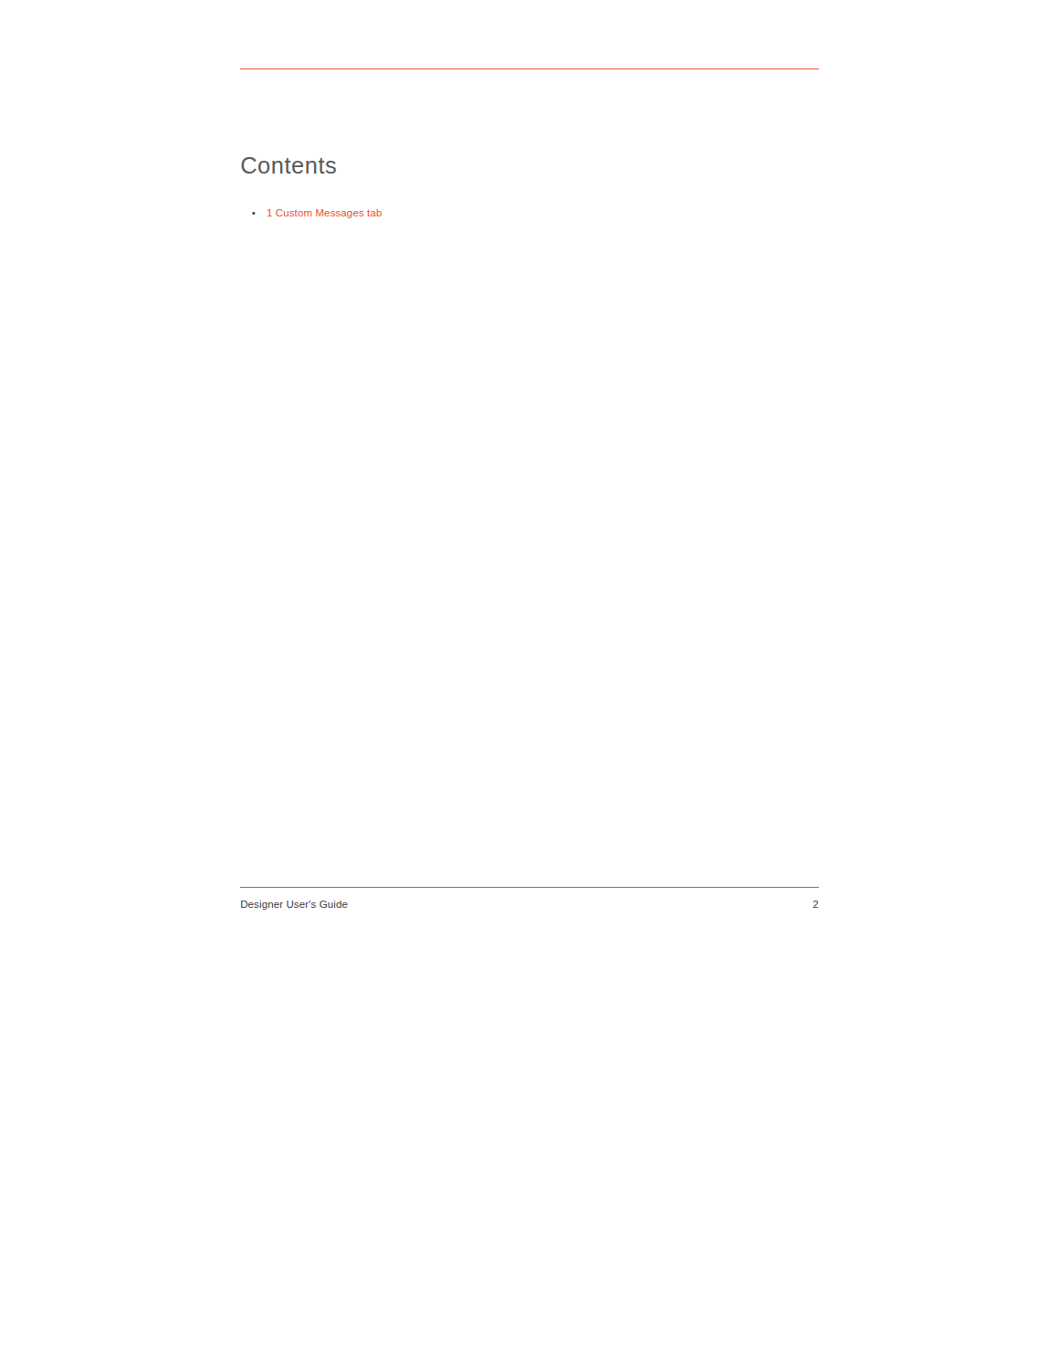Contents
1 Custom Messages tab
Designer User's Guide 2